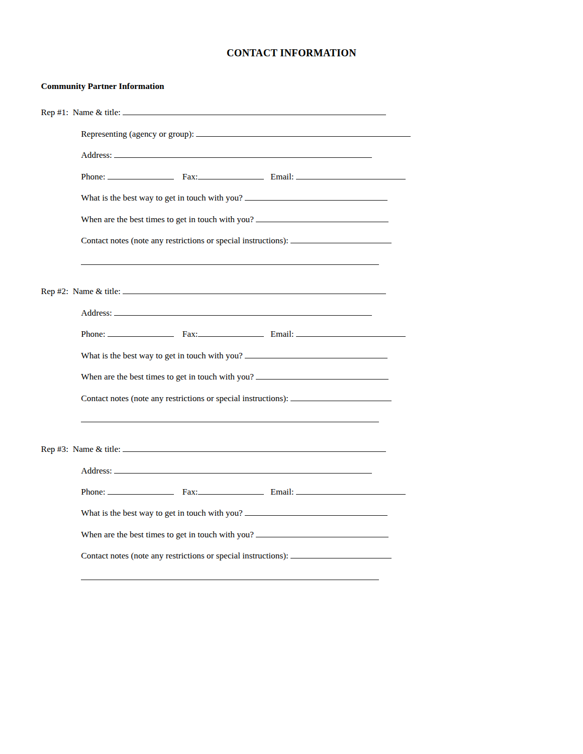CONTACT INFORMATION
Community Partner Information
Rep #1: Name & title:
Representing (agency or group):
Address:
Phone: Fax: Email:
What is the best way to get in touch with you?
When are the best times to get in touch with you?
Contact notes (note any restrictions or special instructions):
Rep #2: Name & title:
Address:
Phone: Fax: Email:
What is the best way to get in touch with you?
When are the best times to get in touch with you?
Contact notes (note any restrictions or special instructions):
Rep #3: Name & title:
Address:
Phone: Fax: Email:
What is the best way to get in touch with you?
When are the best times to get in touch with you?
Contact notes (note any restrictions or special instructions):